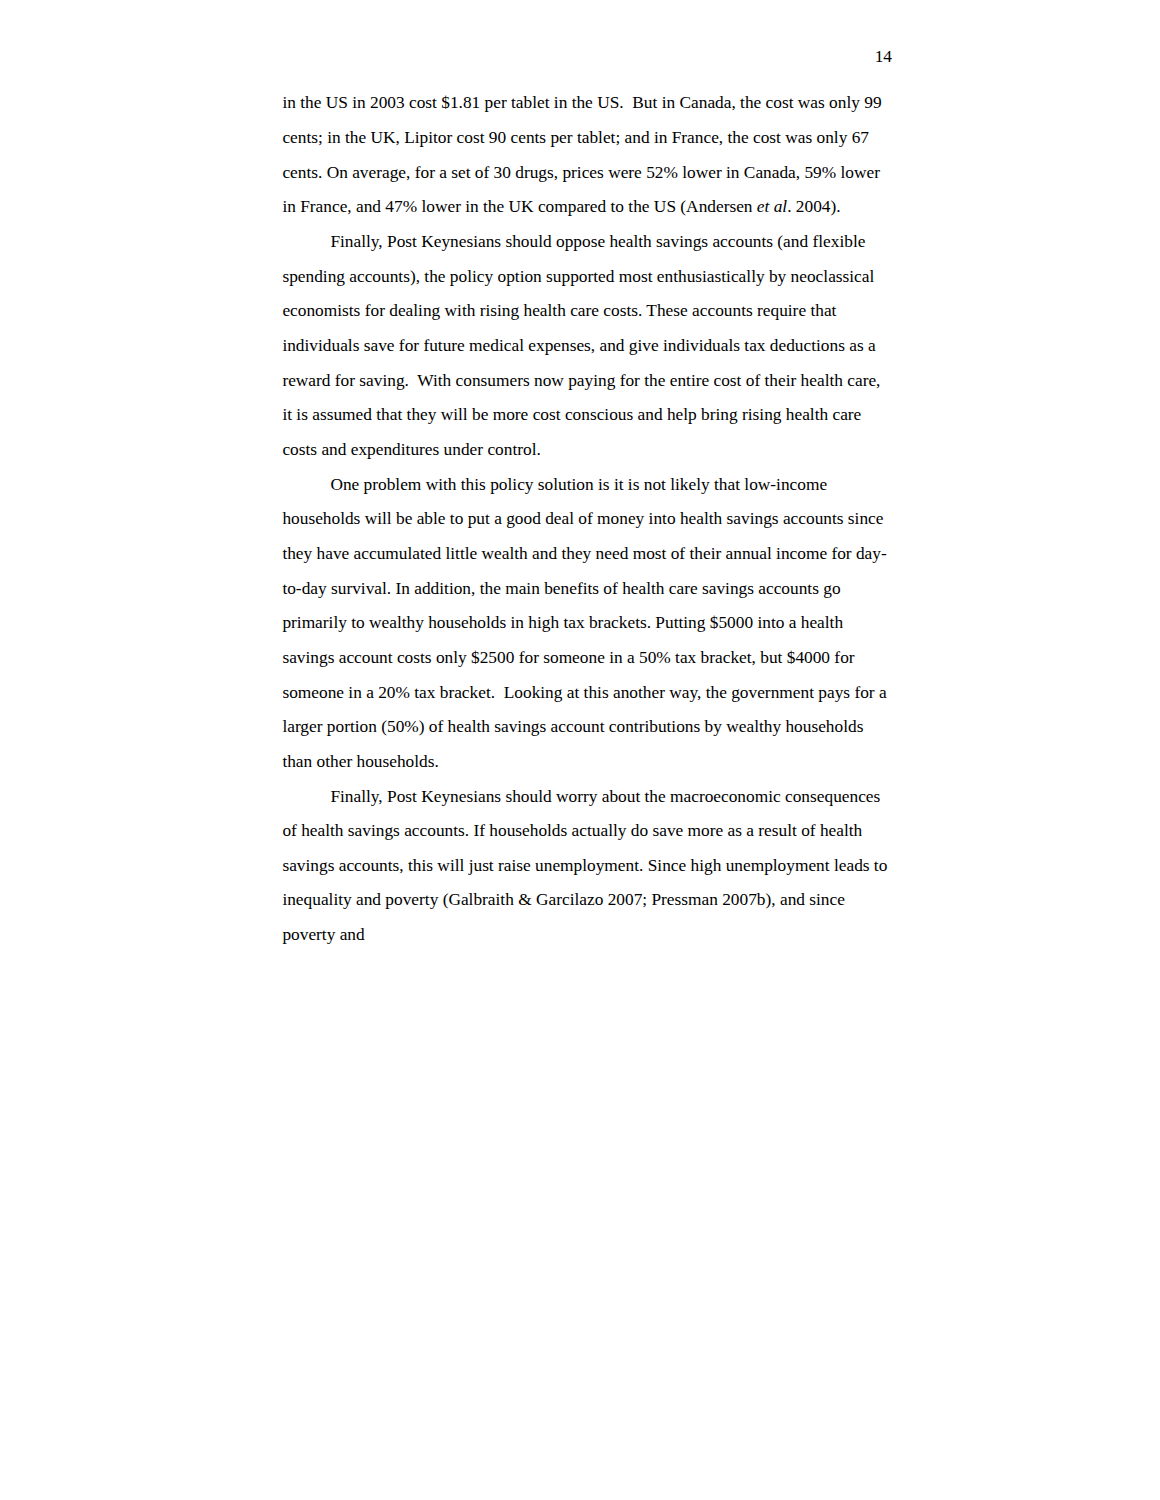14
in the US in 2003 cost $1.81 per tablet in the US. But in Canada, the cost was only 99 cents; in the UK, Lipitor cost 90 cents per tablet; and in France, the cost was only 67 cents. On average, for a set of 30 drugs, prices were 52% lower in Canada, 59% lower in France, and 47% lower in the UK compared to the US (Andersen et al. 2004).
Finally, Post Keynesians should oppose health savings accounts (and flexible spending accounts), the policy option supported most enthusiastically by neoclassical economists for dealing with rising health care costs. These accounts require that individuals save for future medical expenses, and give individuals tax deductions as a reward for saving. With consumers now paying for the entire cost of their health care, it is assumed that they will be more cost conscious and help bring rising health care costs and expenditures under control.
One problem with this policy solution is it is not likely that low-income households will be able to put a good deal of money into health savings accounts since they have accumulated little wealth and they need most of their annual income for day-to-day survival. In addition, the main benefits of health care savings accounts go primarily to wealthy households in high tax brackets. Putting $5000 into a health savings account costs only $2500 for someone in a 50% tax bracket, but $4000 for someone in a 20% tax bracket. Looking at this another way, the government pays for a larger portion (50%) of health savings account contributions by wealthy households than other households.
Finally, Post Keynesians should worry about the macroeconomic consequences of health savings accounts. If households actually do save more as a result of health savings accounts, this will just raise unemployment. Since high unemployment leads to inequality and poverty (Galbraith & Garcilazo 2007; Pressman 2007b), and since poverty and